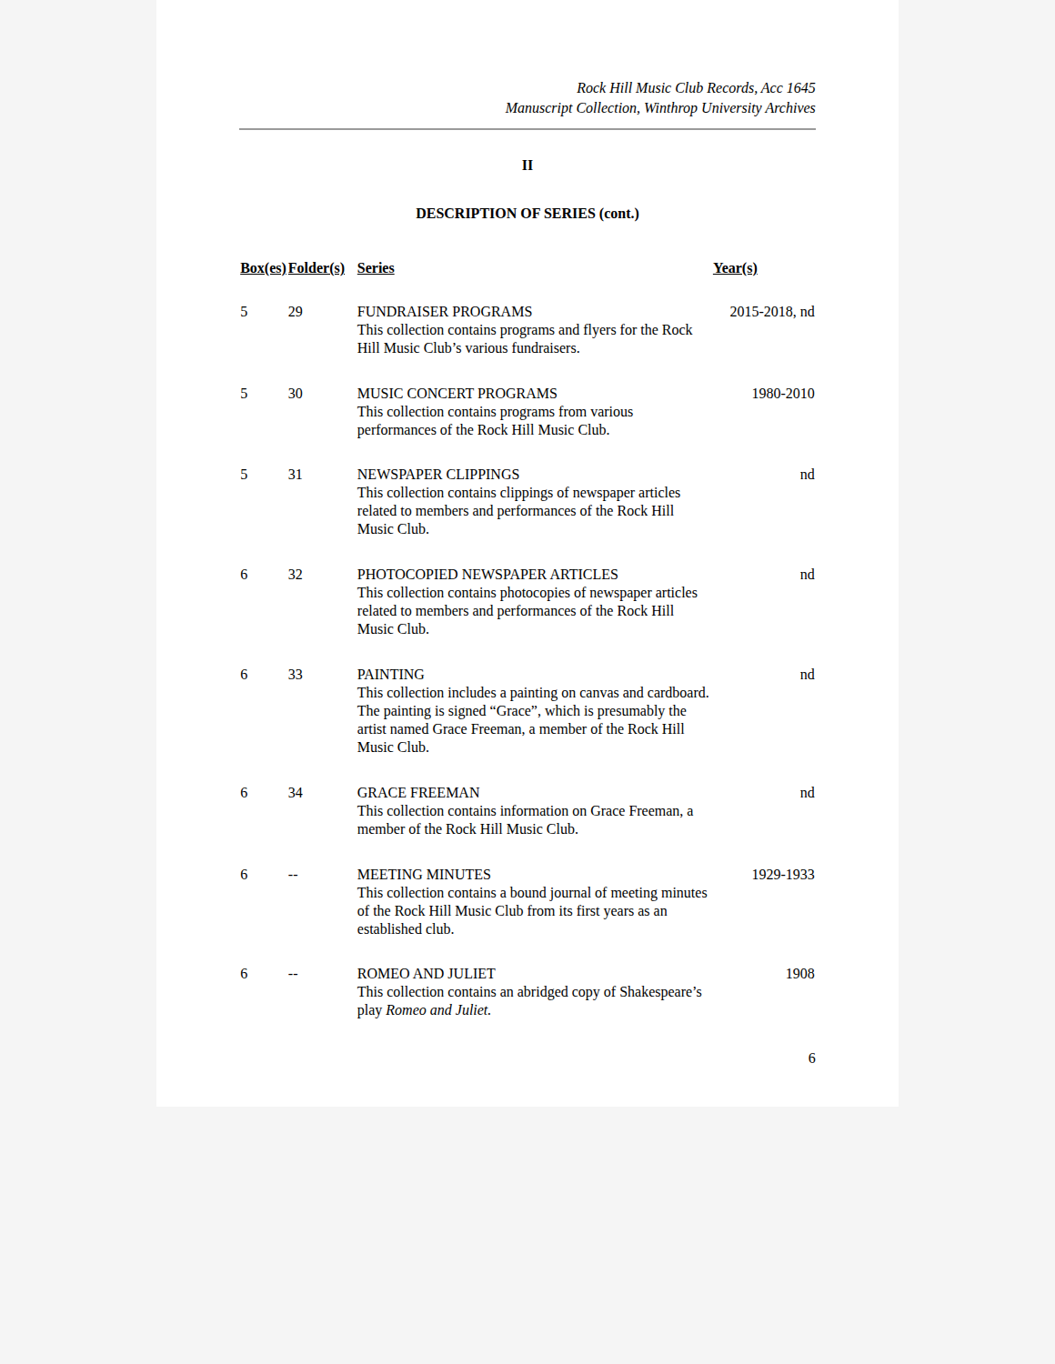Rock Hill Music Club Records, Acc 1645
Manuscript Collection, Winthrop University Archives
II
DESCRIPTION OF SERIES (cont.)
| Box(es) | Folder(s) | Series | Year(s) |
| --- | --- | --- | --- |
| 5 | 29 | Fundraiser Programs This collection contains programs and flyers for the Rock Hill Music Club’s various fundraisers. | 2015-2018, nd |
| 5 | 30 | Music Concert Programs This collection contains programs from various performances of the Rock Hill Music Club. | 1980-2010 |
| 5 | 31 | Newspaper Clippings This collection contains clippings of newspaper articles related to members and performances of the Rock Hill Music Club. | nd |
| 6 | 32 | Photocopied Newspaper Articles This collection contains photocopies of newspaper articles related to members and performances of the Rock Hill Music Club. | nd |
| 6 | 33 | Painting This collection includes a painting on canvas and cardboard. The painting is signed “Grace”, which is presumably the artist named Grace Freeman, a member of the Rock Hill Music Club. | nd |
| 6 | 34 | Grace Freeman This collection contains information on Grace Freeman, a member of the Rock Hill Music Club. | nd |
| 6 | -- | Meeting Minutes This collection contains a bound journal of meeting minutes of the Rock Hill Music Club from its first years as an established club. | 1929-1933 |
| 6 | -- | Romeo and Juliet This collection contains an abridged copy of Shakespeare’s play Romeo and Juliet. | 1908 |
6